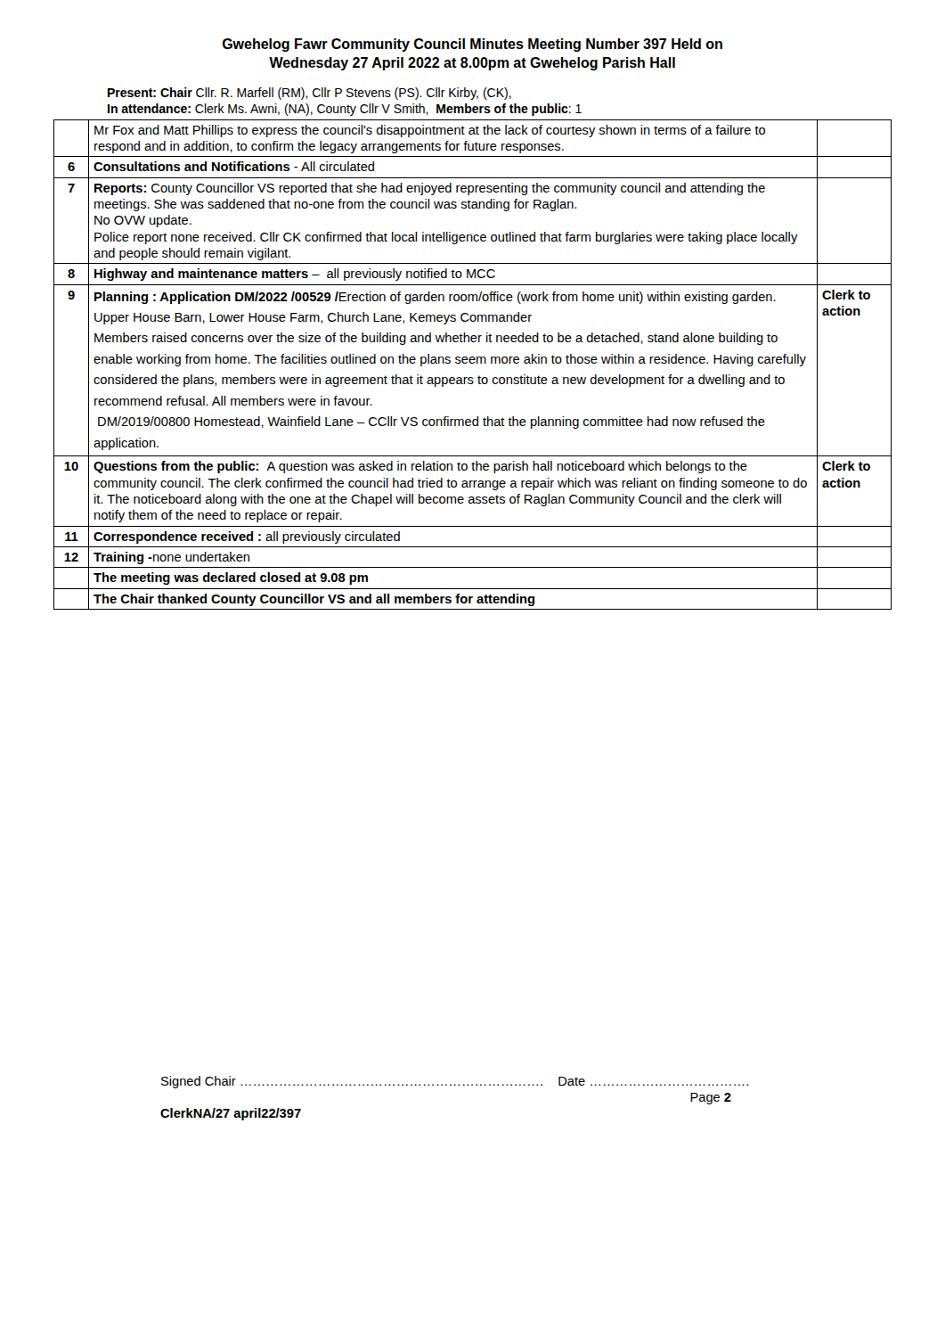Gwehelog Fawr Community Council Minutes Meeting Number 397 Held on
Wednesday 27 April 2022 at 8.00pm at Gwehelog Parish Hall
Present: Chair Cllr. R. Marfell (RM), Cllr P Stevens (PS). Cllr Kirby, (CK),
In attendance: Clerk Ms. Awni, (NA), County Cllr V Smith, Members of the public: 1
| | Mr Fox and Matt Phillips to express the council's disappointment at the lack of courtesy shown in terms of a failure to respond and in addition, to confirm the legacy arrangements for future responses. | |
| 6 | Consultations and Notifications - All circulated | |
| 7 | Reports: County Councillor VS reported that she had enjoyed representing the community council and attending the meetings. She was saddened that no-one from the council was standing for Raglan. No OVW update. Police report none received. Cllr CK confirmed that local intelligence outlined that farm burglaries were taking place locally and people should remain vigilant. | |
| 8 | Highway and maintenance matters – all previously notified to MCC | |
| 9 | Planning : Application DM/2022 /00529 / Erection of garden room/office (work from home unit) within existing garden. Upper House Barn, Lower House Farm, Church Lane, Kemeys Commander Members raised concerns over the size of the building and whether it needed to be a detached, stand alone building to enable working from home. The facilities outlined on the plans seem more akin to those within a residence. Having carefully considered the plans, members were in agreement that it appears to constitute a new development for a dwelling and to recommend refusal. All members were in favour. DM/2019/00800 Homestead, Wainfield Lane – CCllr VS confirmed that the planning committee had now refused the application. | Clerk to action |
| 10 | Questions from the public: A question was asked in relation to the parish hall noticeboard which belongs to the community council. The clerk confirmed the council had tried to arrange a repair which was reliant on finding someone to do it. The noticeboard along with the one at the Chapel will become assets of Raglan Community Council and the clerk will notify them of the need to replace or repair. | Clerk to action |
| 11 | Correspondence received : all previously circulated | |
| 12 | Training - none undertaken | |
| | The meeting was declared closed at 9.08 pm | |
| | The Chair thanked County Councillor VS and all members for attending | |
Signed Chair ……………………………………………………………. Date ………………………………. Page 2
ClerkNA/27 april22/397